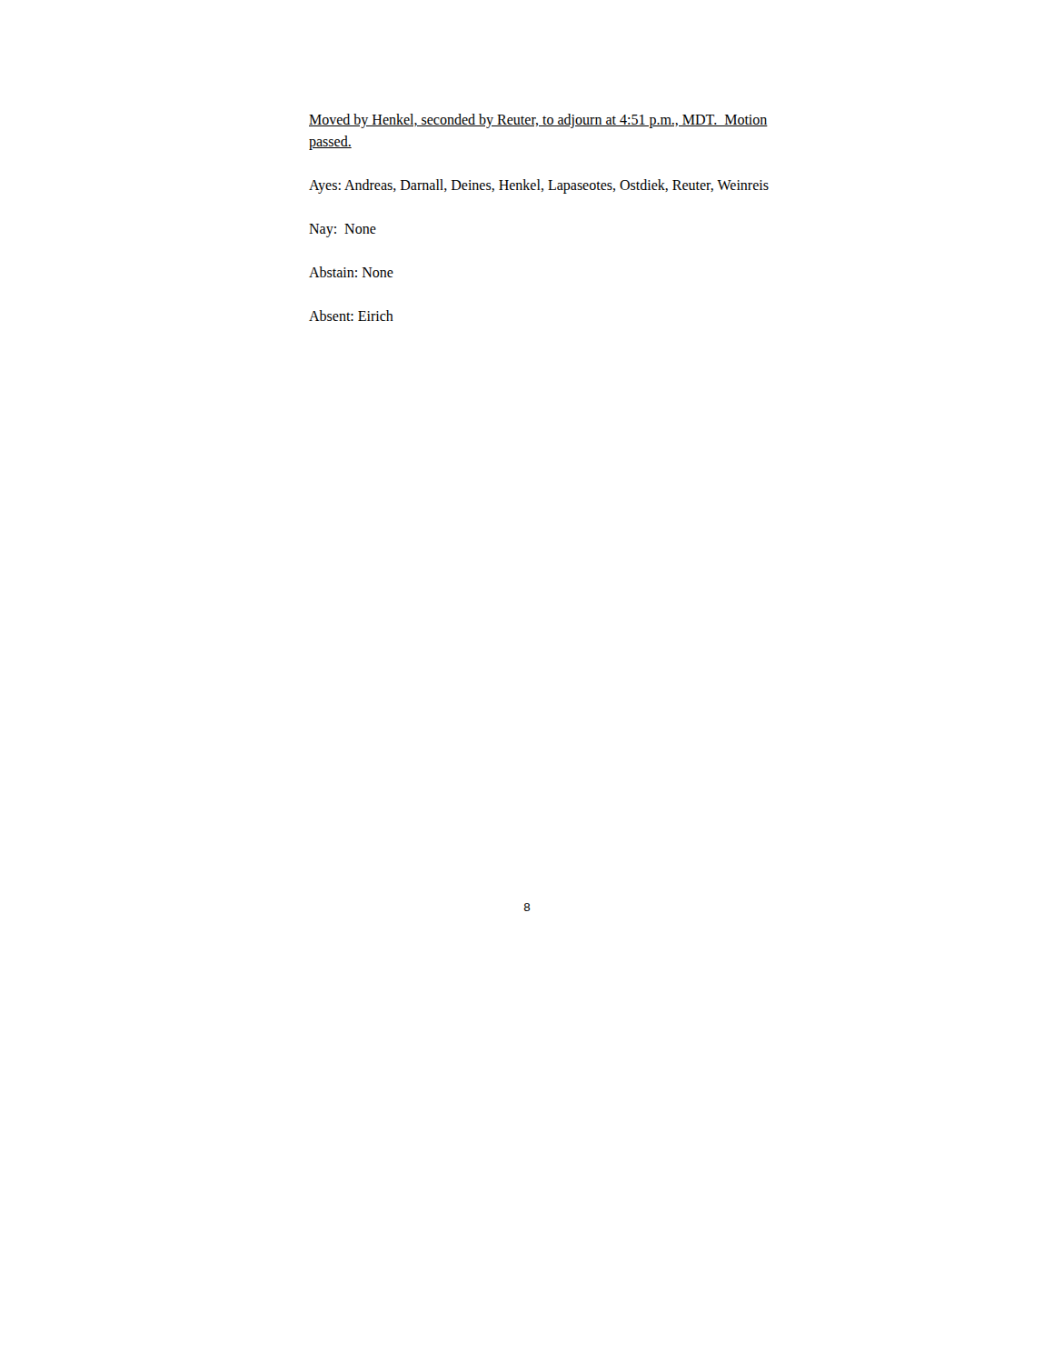Moved by Henkel, seconded by Reuter, to adjourn at 4:51 p.m., MDT. Motion passed.
Ayes: Andreas, Darnall, Deines, Henkel, Lapaseotes, Ostdiek, Reuter, Weinreis
Nay: None
Abstain: None
Absent: Eirich
8